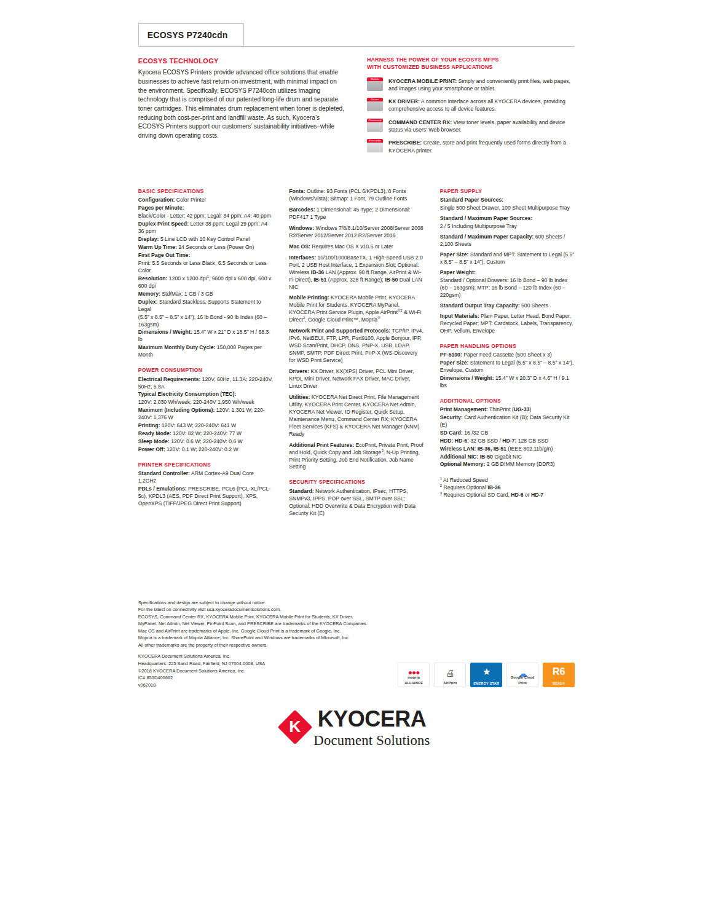ECOSYS P7240cdn
ECOSYS TECHNOLOGY
Kyocera ECOSYS Printers provide advanced office solutions that enable businesses to achieve fast return-on-investment, with minimal impact on the environment. Specifically, ECOSYS P7240cdn utilizes imaging technology that is comprised of our patented long-life drum and separate toner cartridges. This eliminates drum replacement when toner is depleted, reducing both cost-per-print and landfill waste. As such, Kyocera’s ECOSYS Printers support our customers’ sustainability initiatives–while driving down operating costs.
HARNESS THE POWER OF YOUR ECOSYS MFPS
WITH CUSTOMIZED BUSINESS APPLICATIONS
Mobile
KYOCERA MOBILE PRINT: Simply and conveniently print files, web pages, and images using your smartphone or tablet.
Driver
KX DRIVER: A common interface across all KYOCERA devices, providing comprehensive access to all device features.
Command
COMMAND CENTER RX: View toner levels, paper availability and device status via users’ Web browser.
Prescribe
PRESCRIBE: Create, store and print frequently used forms directly from a KYOCERA printer.
Basic Specifications
Configuration: Color Printer
Pages per Minute:
Black/Color - Letter: 42 ppm; Legal: 34 ppm; A4: 40 ppm
Duplex Print Speed: Letter 38 ppm; Legal 29 ppm; A4 36 ppm
Display: 5 Line LCD with 10 Key Control Panel
Warm Up Time: 24 Seconds or Less (Power On)
First Page Out Time:
Print: 5.5 Seconds or Less Black, 6.5 Seconds or Less Color
Resolution: 1200 x 1200 dpi1, 9600 dpi x 600 dpi, 600 x 600 dpi
Memory: Std/Max: 1 GB / 3 GB
Duplex: Standard Stackless, Supports Statement to Legal
(5.5” x 8.5” – 8.5” x 14”), 16 lb Bond - 90 lb Index (60 – 163gsm)
Dimensions / Weight: 15.4” W x 21” D x 18.5” H / 68.3 lb
Maximum Monthly Duty Cycle: 150,000 Pages per Month
Power Consumption
Electrical Requirements: 120V, 60Hz, 11.3A; 220-240V, 50Hz, 5.8A
Typical Electricity Consumption (TEC):
120V: 2,030 Wh/week; 220-240V 1,950 Wh/week
Maximum (Including Options): 120V: 1,301 W; 220-240V: 1,376 W
Printing: 120V: 643 W; 220-240V: 641 W
Ready Mode: 120V: 82 W; 220-240V: 77 W
Sleep Mode: 120V: 0.6 W; 220-240V: 0.6 W
Power Off: 120V: 0.1 W; 220-240V: 0.2 W
Printer Specifications
Standard Controller: ARM Cortex-A9 Dual Core 1.2GHz
PDLs / Emulations: PRESCRIBE, PCL6 (PCL-XL/PCL-5c), KPDL3 (AES, PDF Direct Print Support), XPS, OpenXPS (TIFF/JPEG Direct Print Support)
Fonts: Outline: 93 Fonts (PCL 6/KPDL3), 8 Fonts (Windows/Vista); Bitmap: 1 Font, 79 Outline Fonts
Barcodes: 1 Dimensional: 45 Type; 2 Dimensional: PDF417 1 Type
Windows: Windows 7/8/8.1/10/Server 2008/Server 2008 R2/Server 2012/Server 2012 R2/Server 2016
Mac OS: Requires Mac OS X v10.5 or Later
Interfaces: 10/100/1000BaseTX, 1 High-Speed USB 2.0 Port, 2 USB Host Interface, 1 Expansion Slot; Optional: Wireless IB-36 LAN (Approx. 98 ft Range, AirPrint & Wi-Fi Direct), IB-51 (Approx. 328 ft Range); IB-50 Dual LAN NIC
Mobile Printing: KYOCERA Mobile Print, KYOCERA Mobile Print for Students, KYOCERA MyPanel, KYOCERA Print Service Plugin, Apple AirPrint®2 & Wi-Fi Direct2, Google Cloud Print™, Mopria®
Network Print and Supported Protocols: TCP/IP, IPv4, IPv6, NetBEUI, FTP, LPR, Port9100, Apple Bonjour, IPP, WSD Scan/Print, DHCP, DNS, PNP-X, USB, LDAP, SNMP, SMTP, PDF Direct Print, PnP-X (WS-Discovery for WSD Print Service)
Drivers: KX Driver, KX(XPS) Driver, PCL Mini Driver, KPDL Mini Driver, Network FAX Driver, MAC Driver, Linux Driver
Utilities: KYOCERA Net Direct Print, File Management Utility, KYOCERA Print Center, KYOCERA Net Admin, KYOCERA Net Viewer, ID Register, Quick Setup, Maintenance Menu, Command Center RX; KYOCERA Fleet Services (KFS) & KYOCERA Net Manager (KNM) Ready
Additional Print Features: EcoPrint, Private Print, Proof and Hold, Quick Copy and Job Storage3, N-Up Printing, Print Priority Setting, Job End Notification, Job Name Setting
Security Specifications
Standard: Network Authentication, IPsec, HTTPS, SNMPv3, IPPS, POP over SSL, SMTP over SSL; Optional: HDD Overwrite & Data Encryption with Data Security Kit (E)
Paper Supply
Standard Paper Sources:
Single 500 Sheet Drawer, 100 Sheet Multipurpose Tray
Standard / Maximum Paper Sources:
2 / 5 Including Multipurpose Tray
Standard / Maximum Paper Capacity: 600 Sheets / 2,100 Sheets
Paper Size: Standard and MPT: Statement to Legal (5.5” x 8.5” – 8.5” x 14”), Custom
Paper Weight:
Standard / Optional Drawers: 16 lb Bond – 90 lb Index (60 – 163gsm); MTP: 16 lb Bond – 120 lb Index (60 – 220gsm)
Standard Output Tray Capacity: 500 Sheets
Input Materials: Plain Paper, Letter Head, Bond Paper, Recycled Paper; MPT: Cardstock, Labels, Transparency, OHP, Vellum, Envelope
Paper Handling Options
PF-5100: Paper Feed Cassette (500 Sheet x 3)
Paper Size: Statement to Legal (5.5" x 8.5” – 8.5” x 14”), Envelope, Custom
Dimensions / Weight: 15.4” W x 20.3” D x 4.6” H / 9.1 lbs
Additional Options
Print Management: ThinPrint (UG-33)
Security: Card Authentication Kit (B); Data Security Kit (E)
SD Card: 16 /32 GB
HDD: HD-6: 32 GB SSD / HD-7: 128 GB SSD
Wireless LAN: IB-36, IB-51 (IEEE 802.11b/g/n)
Additional NIC: IB-50 Gigabit NIC
Optional Memory: 2 GB DIMM Memory (DDR3)
1 At Reduced Speed
2 Requires Optional IB-36
3 Requires Optional SD Card, HD-6 or HD-7
Specifications and design are subject to change without notice.
For the latest on connectivity visit usa.kyoceradocumentsolutions.com.
ECOSYS, Command Center RX, KYOCERA Mobile Print, KYOCERA Mobile Print for Students, KX Driver,
MyPanel, Net Admin, Net Viewer, PinPoint Scan, and PRESCRIBE are trademarks of the KYOCERA Companies.
Mac OS and AirPrint are trademarks of Apple, Inc. Google Cloud Print is a trademark of Google, Inc.
Mopria is a trademark of Mopria Alliance, Inc. SharePoint and Windows are trademarks of Microsoft, Inc.
All other trademarks are the property of their respective owners.
KYOCERA Document Solutions America, Inc.
Headquarters: 225 Sand Road, Fairfield, NJ 07004-0008, USA
©2018 KYOCERA Document Solutions America, Inc.
IC# 855D400662
v062018
●●●
mopria
ALLIANCE
🖨
AirPrint
★
ENERGY STAR
☁
Google Cloud Print
R6
READY
KYOCERA
Document Solutions